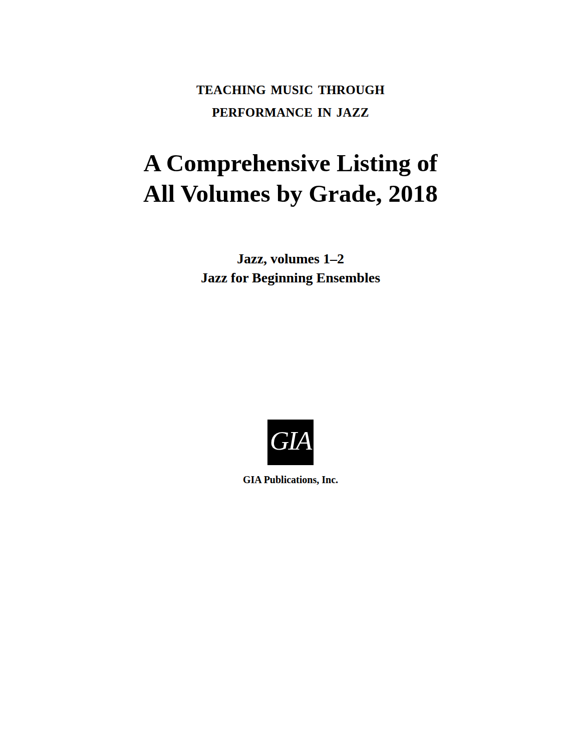Teaching Music through Performance in Jazz
A Comprehensive Listing of All Volumes by Grade, 2018
Jazz, volumes 1–2 Jazz for Beginning Ensembles
GIA
GIA Publications, Inc.